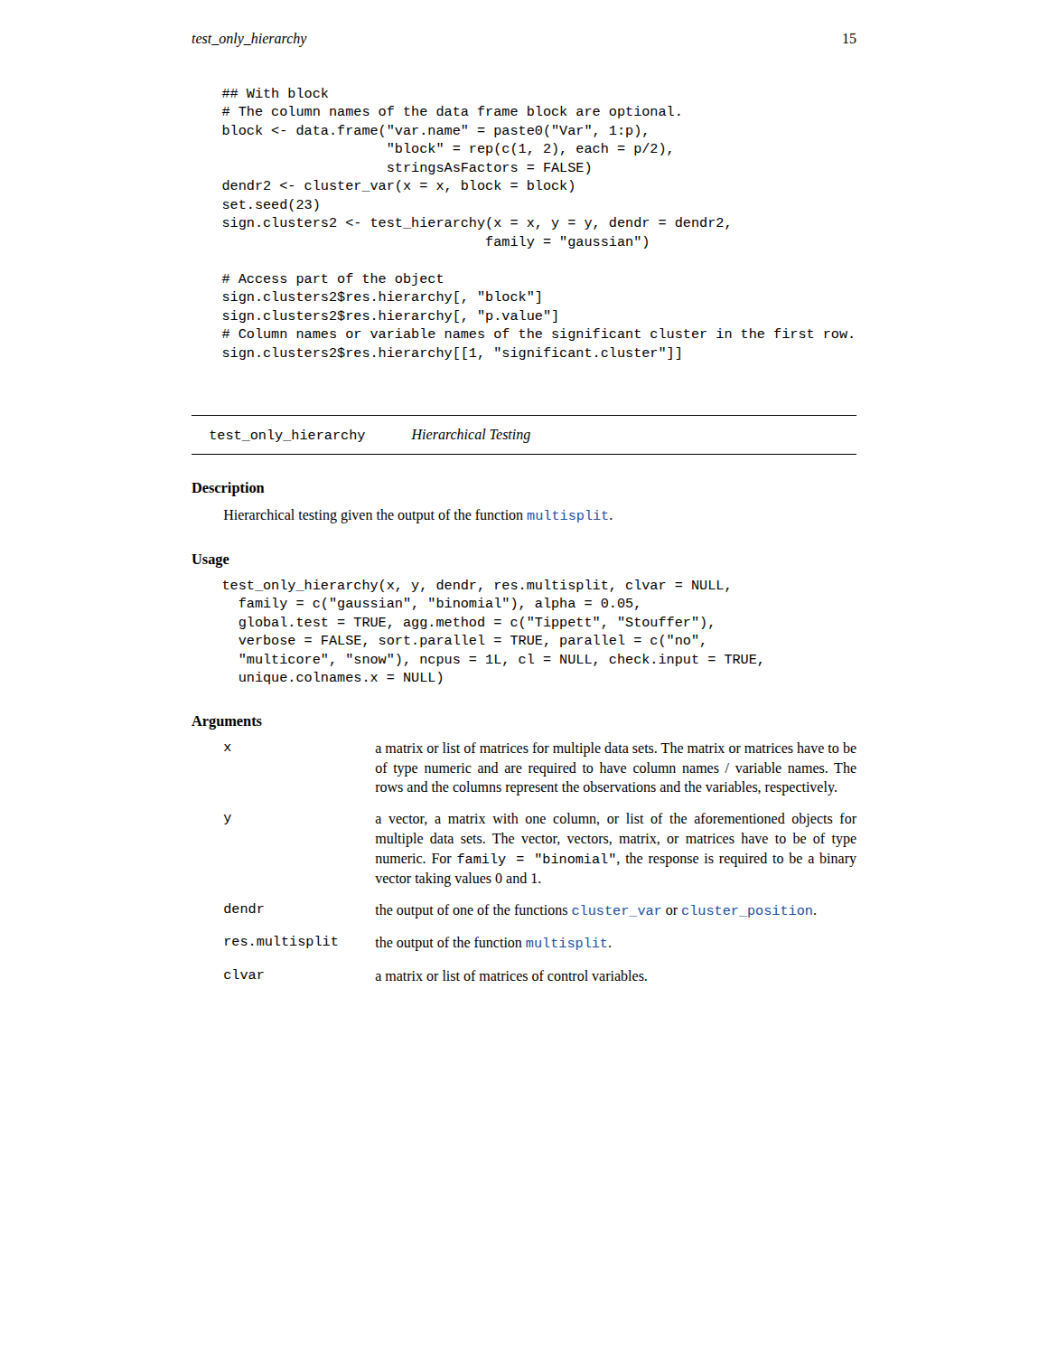test_only_hierarchy 15
## With block
# The column names of the data frame block are optional.
block <- data.frame("var.name" = paste0("Var", 1:p),
                    "block" = rep(c(1, 2), each = p/2),
                    stringsAsFactors = FALSE)
dendr2 <- cluster_var(x = x, block = block)
set.seed(23)
sign.clusters2 <- test_hierarchy(x = x, y = y, dendr = dendr2,
                                family = "gaussian")

# Access part of the object
sign.clusters2$res.hierarchy[, "block"]
sign.clusters2$res.hierarchy[, "p.value"]
# Column names or variable names of the significant cluster in the first row.
sign.clusters2$res.hierarchy[[1, "significant.cluster"]]
test_only_hierarchy Hierarchical Testing
Description
Hierarchical testing given the output of the function multisplit.
Usage
test_only_hierarchy(x, y, dendr, res.multisplit, clvar = NULL,
  family = c("gaussian", "binomial"), alpha = 0.05,
  global.test = TRUE, agg.method = c("Tippett", "Stouffer"),
  verbose = FALSE, sort.parallel = TRUE, parallel = c("no",
  "multicore", "snow"), ncpus = 1L, cl = NULL, check.input = TRUE,
  unique.colnames.x = NULL)
Arguments
x
a matrix or list of matrices for multiple data sets. The matrix or matrices have to be of type numeric and are required to have column names / variable names. The rows and the columns represent the observations and the variables, respectively.
y
a vector, a matrix with one column, or list of the aforementioned objects for multiple data sets. The vector, vectors, matrix, or matrices have to be of type numeric. For family = "binomial", the response is required to be a binary vector taking values 0 and 1.
dendr
the output of one of the functions cluster_var or cluster_position.
res.multisplit
the output of the function multisplit.
clvar
a matrix or list of matrices of control variables.